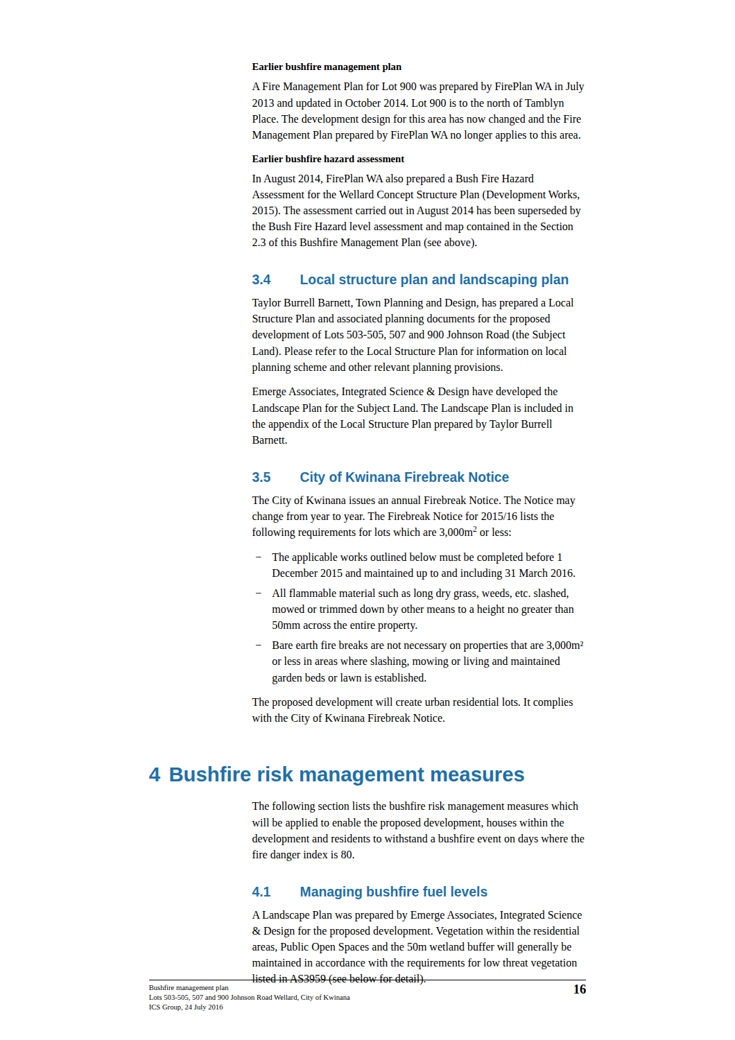Earlier bushfire management plan
A Fire Management Plan for Lot 900 was prepared by FirePlan WA in July 2013 and updated in October 2014. Lot 900 is to the north of Tamblyn Place. The development design for this area has now changed and the Fire Management Plan prepared by FirePlan WA no longer applies to this area.
Earlier bushfire hazard assessment
In August 2014, FirePlan WA also prepared a Bush Fire Hazard Assessment for the Wellard Concept Structure Plan (Development Works, 2015). The assessment carried out in August 2014 has been superseded by the Bush Fire Hazard level assessment and map contained in the Section 2.3 of this Bushfire Management Plan (see above).
3.4 Local structure plan and landscaping plan
Taylor Burrell Barnett, Town Planning and Design, has prepared a Local Structure Plan and associated planning documents for the proposed development of Lots 503-505, 507 and 900 Johnson Road (the Subject Land). Please refer to the Local Structure Plan for information on local planning scheme and other relevant planning provisions.
Emerge Associates, Integrated Science & Design have developed the Landscape Plan for the Subject Land. The Landscape Plan is included in the appendix of the Local Structure Plan prepared by Taylor Burrell Barnett.
3.5 City of Kwinana Firebreak Notice
The City of Kwinana issues an annual Firebreak Notice. The Notice may change from year to year. The Firebreak Notice for 2015/16 lists the following requirements for lots which are 3,000m2 or less:
The applicable works outlined below must be completed before 1 December 2015 and maintained up to and including 31 March 2016.
All flammable material such as long dry grass, weeds, etc. slashed, mowed or trimmed down by other means to a height no greater than 50mm across the entire property.
Bare earth fire breaks are not necessary on properties that are 3,000m² or less in areas where slashing, mowing or living and maintained garden beds or lawn is established.
The proposed development will create urban residential lots. It complies with the City of Kwinana Firebreak Notice.
4 Bushfire risk management measures
The following section lists the bushfire risk management measures which will be applied to enable the proposed development, houses within the development and residents to withstand a bushfire event on days where the fire danger index is 80.
4.1 Managing bushfire fuel levels
A Landscape Plan was prepared by Emerge Associates, Integrated Science & Design for the proposed development. Vegetation within the residential areas, Public Open Spaces and the 50m wetland buffer will generally be maintained in accordance with the requirements for low threat vegetation listed in AS3959 (see below for detail).
16
Bushfire management plan
Lots 503-505, 507 and 900 Johnson Road Wellard, City of Kwinana
ICS Group, 24 July 2016